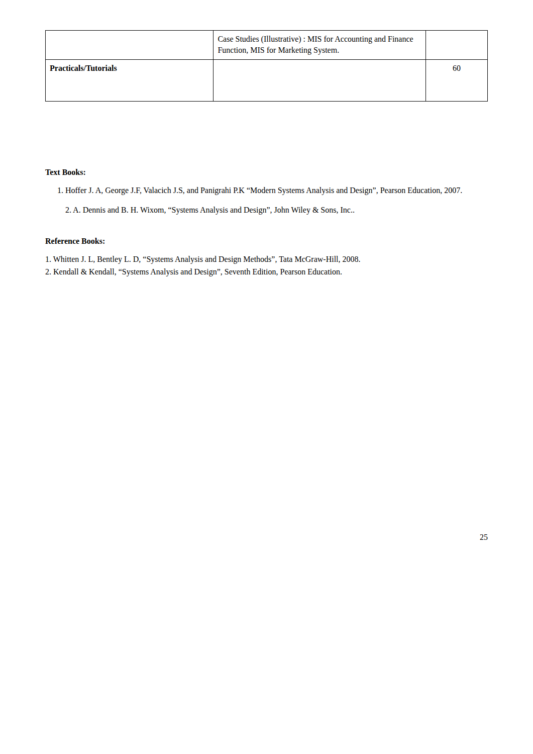| | Case Studies (Illustrative) : MIS for Accounting and Finance Function, MIS for Marketing System. | |
| Practicals/Tutorials | | 60 |
Text Books:
Hoffer J. A, George J.F, Valacich J.S, and Panigrahi P.K “Modern Systems Analysis and Design”, Pearson Education, 2007.
2. A. Dennis and B. H. Wixom, “Systems Analysis and Design”, John Wiley & Sons, Inc..
Reference Books:
1. Whitten J. L, Bentley L. D, “Systems Analysis and Design Methods”, Tata McGraw-Hill, 2008.
2. Kendall & Kendall, “Systems Analysis and Design”, Seventh Edition, Pearson Education.
25